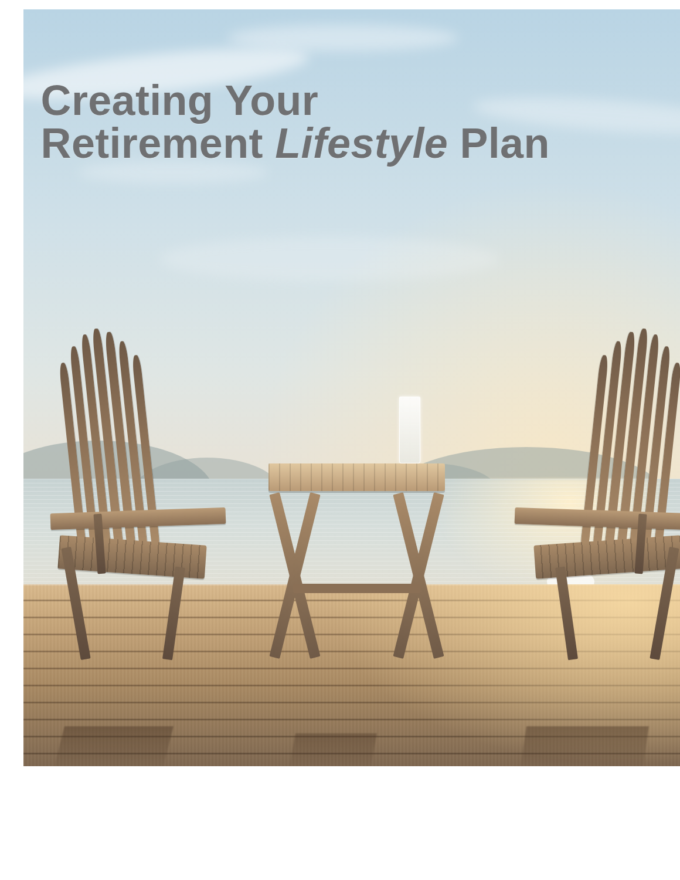Creating Your Retirement Lifestyle Plan